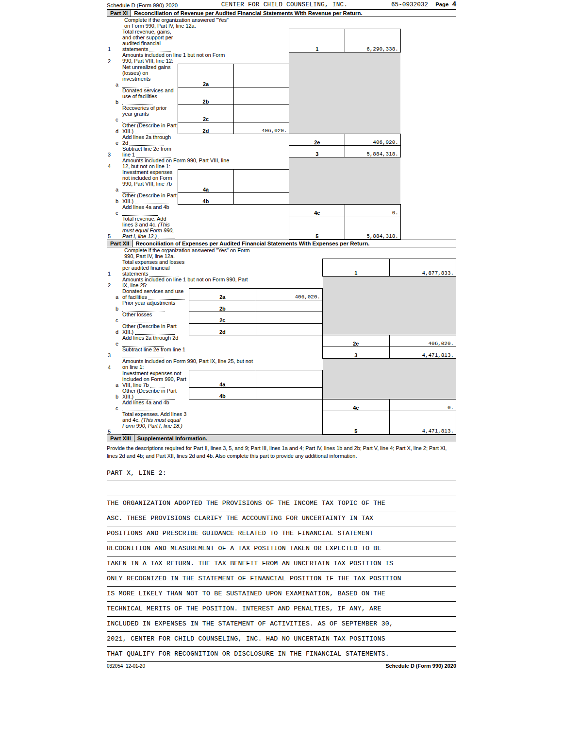Schedule D (Form 990) 2020
CENTER FOR CHILD COUNSELING, INC.
65-0932032 Page 4
Part XI
Reconciliation of Revenue per Audited Financial Statements With Revenue per Return.
| | | Complete if the organization answered "Yes" on Form 990, Part IV, line 12a. | | | | |
| 1 | | Total revenue, gains, and other support per audited financial statements | | | 1 | 6,290,338. |
| 2 | | Amounts included on line 1 but not on Form 990, Part VIII, line 12: | | | |
| | a | Net unrealized gains (losses) on investments | 2a | | | |
| | b | Donated services and use of facilities | 2b | | | |
| | c | Recoveries of prior year grants | 2c | | | |
| | d | Other (Describe in Part XIII.) | 2d | 406,020. | | |
| | e | Add lines 2a through 2d | | | 2e | 406,020. |
| 3 | | Subtract line 2e from line 1 | | | 3 | 5,884,318. |
| 4 | | Amounts included on Form 990, Part VIII, line 12, but not on line 1: | | | |
| | a | Investment expenses not included on Form 990, Part VIII, line 7b | 4a | | | |
| | b | Other (Describe in Part XIII.) | 4b | | | |
| | c | Add lines 4a and 4b | | | 4c | 0. |
| 5 | | Total revenue. Add lines 3 and 4c. (This must equal Form 990, Part I, line 12.) | | | 5 | 5,884,318. |
Part XII
Reconciliation of Expenses per Audited Financial Statements With Expenses per Return.
| | | Complete if the organization answered "Yes" on Form 990, Part IV, line 12a. | | | |
| 1 | | Total expenses and losses per audited financial statements | | | 1 | 4,877,833. |
| 2 | | Amounts included on line 1 but not on Form 990, Part IX, line 25: | | | |
| | a | Donated services and use of facilities | 2a | 406,020. | | |
| | b | Prior year adjustments | 2b | | | |
| | c | Other losses | 2c | | | |
| | d | Other (Describe in Part XIII.) | 2d | | | |
| | e | Add lines 2a through 2d | | | 2e | 406,020. |
| 3 | | Subtract line 2e from line 1 | | | 3 | 4,471,813. |
| 4 | | Amounts included on Form 990, Part IX, line 25, but not on line 1: | | | |
| | a | Investment expenses not included on Form 990, Part VIII, line 7b | 4a | | | |
| | b | Other (Describe in Part XIII.) | 4b | | | |
| | c | Add lines 4a and 4b | | | 4c | 0. |
| 5 | | Total expenses. Add lines 3 and 4c. (This must equal Form 990, Part I, line 18.) | | | 5 | 4,471,813. |
Part XIII
Supplemental Information.
Provide the descriptions required for Part II, lines 3, 5, and 9; Part III, lines 1a and 4; Part IV, lines 1b and 2b; Part V, line 4; Part X, line 2; Part XI,
lines 2d and 4b; and Part XII, lines 2d and 4b. Also complete this part to provide any additional information.
PART X, LINE 2:
THE ORGANIZATION ADOPTED THE PROVISIONS OF THE INCOME TAX TOPIC OF THE
ASC. THESE PROVISIONS CLARIFY THE ACCOUNTING FOR UNCERTAINTY IN TAX
POSITIONS AND PRESCRIBE GUIDANCE RELATED TO THE FINANCIAL STATEMENT
RECOGNITION AND MEASUREMENT OF A TAX POSITION TAKEN OR EXPECTED TO BE
TAKEN IN A TAX RETURN. THE TAX BENEFIT FROM AN UNCERTAIN TAX POSITION IS
ONLY RECOGNIZED IN THE STATEMENT OF FINANCIAL POSITION IF THE TAX POSITION
IS MORE LIKELY THAN NOT TO BE SUSTAINED UPON EXAMINATION, BASED ON THE
TECHNICAL MERITS OF THE POSITION. INTEREST AND PENALTIES, IF ANY, ARE
INCLUDED IN EXPENSES IN THE STATEMENT OF ACTIVITIES. AS OF SEPTEMBER 30,
2021, CENTER FOR CHILD COUNSELING, INC. HAD NO UNCERTAIN TAX POSITIONS
THAT QUALIFY FOR RECOGNITION OR DISCLOSURE IN THE FINANCIAL STATEMENTS.
032054 12-01-20
Schedule D (Form 990) 2020